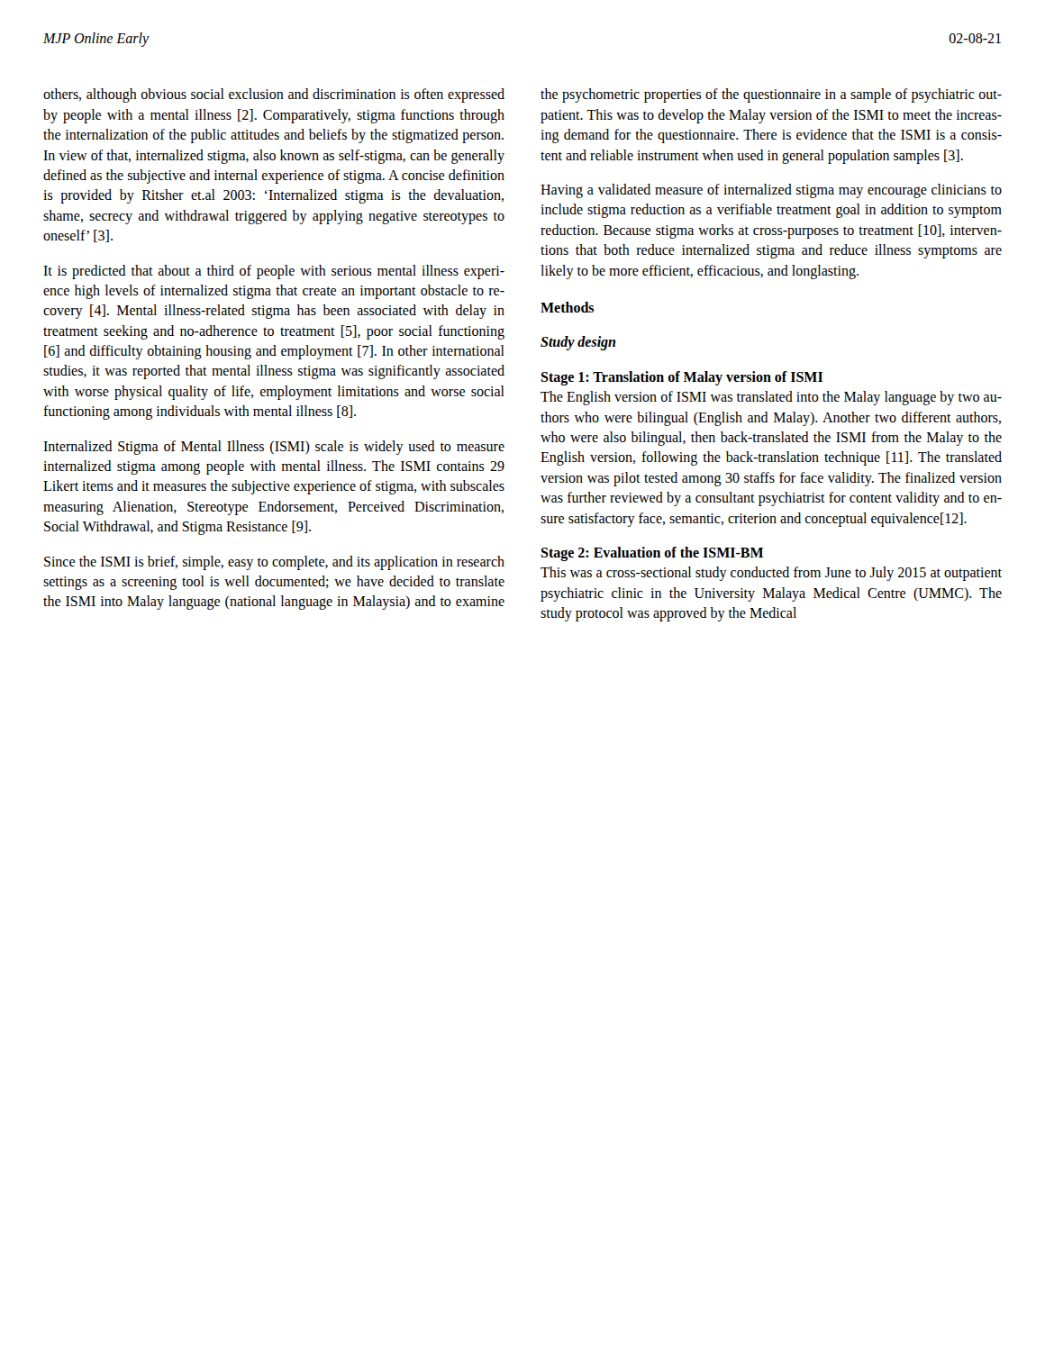MJP Online Early 02-08-21
others, although obvious social exclusion and discrimination is often expressed by people with a mental illness [2]. Comparatively, stigma functions through the internalization of the public attitudes and beliefs by the stigmatized person. In view of that, internalized stigma, also known as self-stigma, can be generally defined as the subjective and internal experience of stigma. A concise definition is provided by Ritsher et.al 2003: ‘Internalized stigma is the devaluation, shame, secrecy and withdrawal triggered by applying negative stereotypes to oneself’ [3].
It is predicted that about a third of people with serious mental illness experience high levels of internalized stigma that create an important obstacle to recovery [4]. Mental illness-related stigma has been associated with delay in treatment seeking and no-adherence to treatment [5], poor social functioning [6] and difficulty obtaining housing and employment [7]. In other international studies, it was reported that mental illness stigma was significantly associated with worse physical quality of life, employment limitations and worse social functioning among individuals with mental illness [8].
Internalized Stigma of Mental Illness (ISMI) scale is widely used to measure internalized stigma among people with mental illness. The ISMI contains 29 Likert items and it measures the subjective experience of stigma, with subscales measuring Alienation, Stereotype Endorsement, Perceived Discrimination, Social Withdrawal, and Stigma Resistance [9].
Since the ISMI is brief, simple, easy to complete, and its application in research settings as a screening tool is well documented; we have decided to translate the ISMI into Malay language (national language in Malaysia) and to examine the psychometric properties of the questionnaire in a sample of psychiatric outpatient. This was to develop the Malay version of the ISMI to meet the increasing demand for the questionnaire. There is evidence that the ISMI is a consistent and reliable instrument when used in general population samples [3].
Having a validated measure of internalized stigma may encourage clinicians to include stigma reduction as a verifiable treatment goal in addition to symptom reduction. Because stigma works at cross-purposes to treatment [10], interventions that both reduce internalized stigma and reduce illness symptoms are likely to be more efficient, efficacious, and longlasting.
Methods
Study design
Stage 1: Translation of Malay version of ISMI
The English version of ISMI was translated into the Malay language by two authors who were bilingual (English and Malay). Another two different authors, who were also bilingual, then back-translated the ISMI from the Malay to the English version, following the back-translation technique [11]. The translated version was pilot tested among 30 staffs for face validity. The finalized version was further reviewed by a consultant psychiatrist for content validity and to ensure satisfactory face, semantic, criterion and conceptual equivalence[12].
Stage 2: Evaluation of the ISMI-BM
This was a cross-sectional study conducted from June to July 2015 at outpatient psychiatric clinic in the University Malaya Medical Centre (UMMC). The study protocol was approved by the Medical